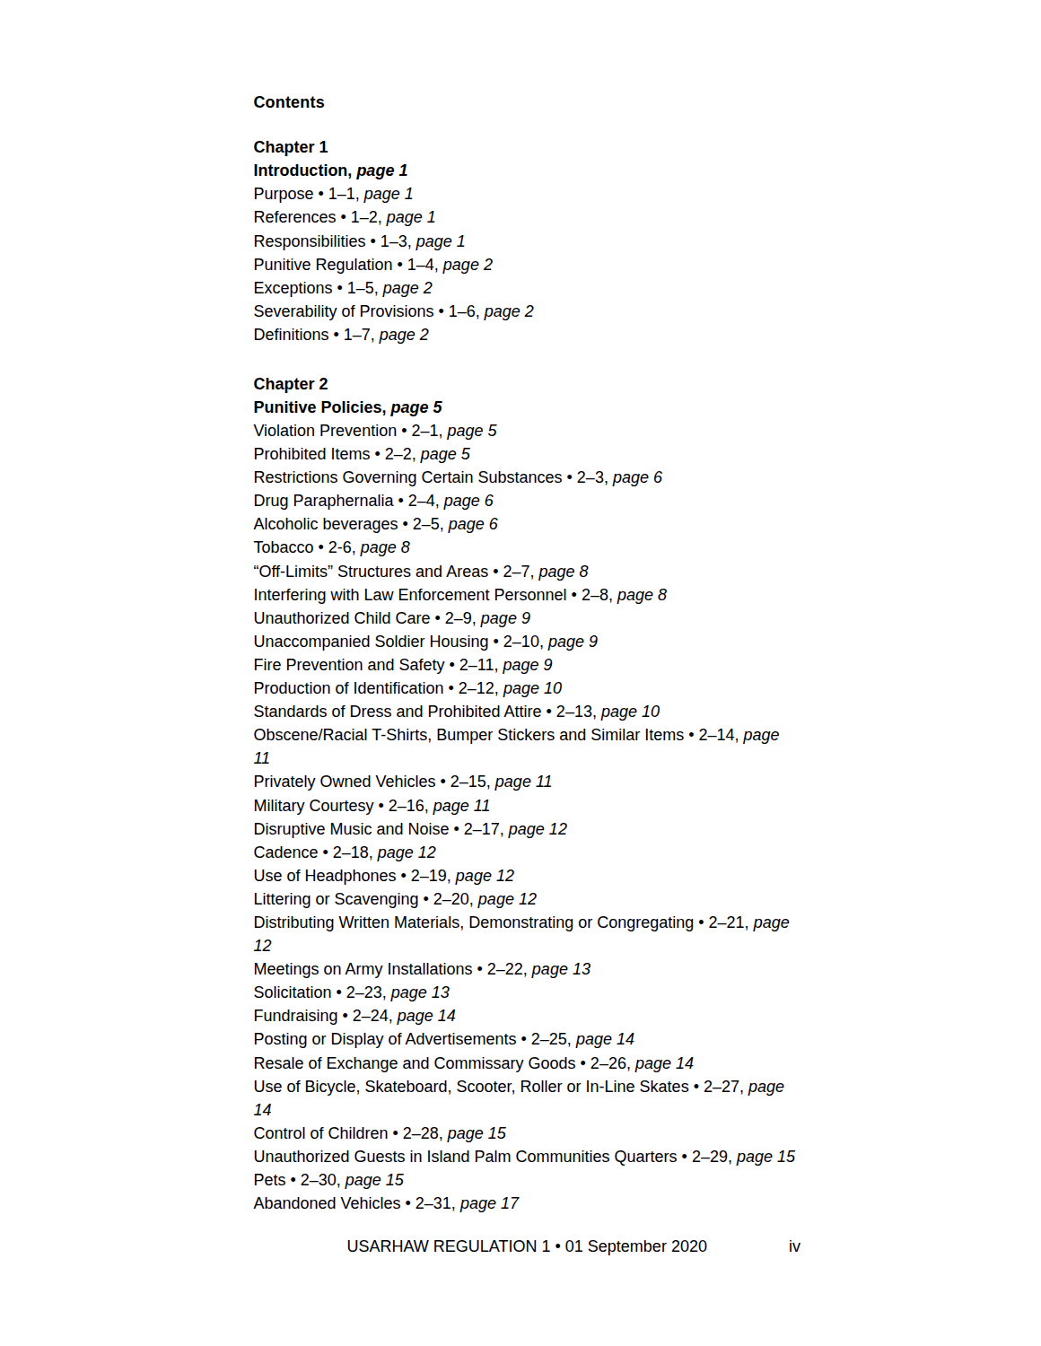Contents
Chapter 1
Introduction, page 1
Purpose • 1–1, page 1
References • 1–2, page 1
Responsibilities • 1–3, page 1
Punitive Regulation • 1–4, page 2
Exceptions • 1–5, page 2
Severability of Provisions • 1–6, page 2
Definitions • 1–7, page 2
Chapter 2
Punitive Policies, page 5
Violation Prevention • 2–1, page 5
Prohibited Items • 2–2, page 5
Restrictions Governing Certain Substances • 2–3, page 6
Drug Paraphernalia • 2–4, page 6
Alcoholic beverages • 2–5, page 6
Tobacco • 2-6, page 8
“Off-Limits” Structures and Areas • 2–7, page 8
Interfering with Law Enforcement Personnel • 2–8, page 8
Unauthorized Child Care • 2–9, page 9
Unaccompanied Soldier Housing • 2–10, page 9
Fire Prevention and Safety • 2–11, page 9
Production of Identification • 2–12, page 10
Standards of Dress and Prohibited Attire • 2–13, page 10
Obscene/Racial T-Shirts, Bumper Stickers and Similar Items • 2–14, page 11
Privately Owned Vehicles • 2–15, page 11
Military Courtesy • 2–16, page 11
Disruptive Music and Noise • 2–17, page 12
Cadence • 2–18, page 12
Use of Headphones • 2–19, page 12
Littering or Scavenging • 2–20, page 12
Distributing Written Materials, Demonstrating or Congregating • 2–21, page 12
Meetings on Army Installations • 2–22, page 13
Solicitation • 2–23, page 13
Fundraising • 2–24, page 14
Posting or Display of Advertisements • 2–25, page 14
Resale of Exchange and Commissary Goods • 2–26, page 14
Use of Bicycle, Skateboard, Scooter, Roller or In-Line Skates • 2–27, page 14
Control of Children • 2–28, page 15
Unauthorized Guests in Island Palm Communities Quarters • 2–29, page 15
Pets • 2–30, page 15
Abandoned Vehicles • 2–31, page 17
USARHAW REGULATION 1 • 01 September 2020 iv